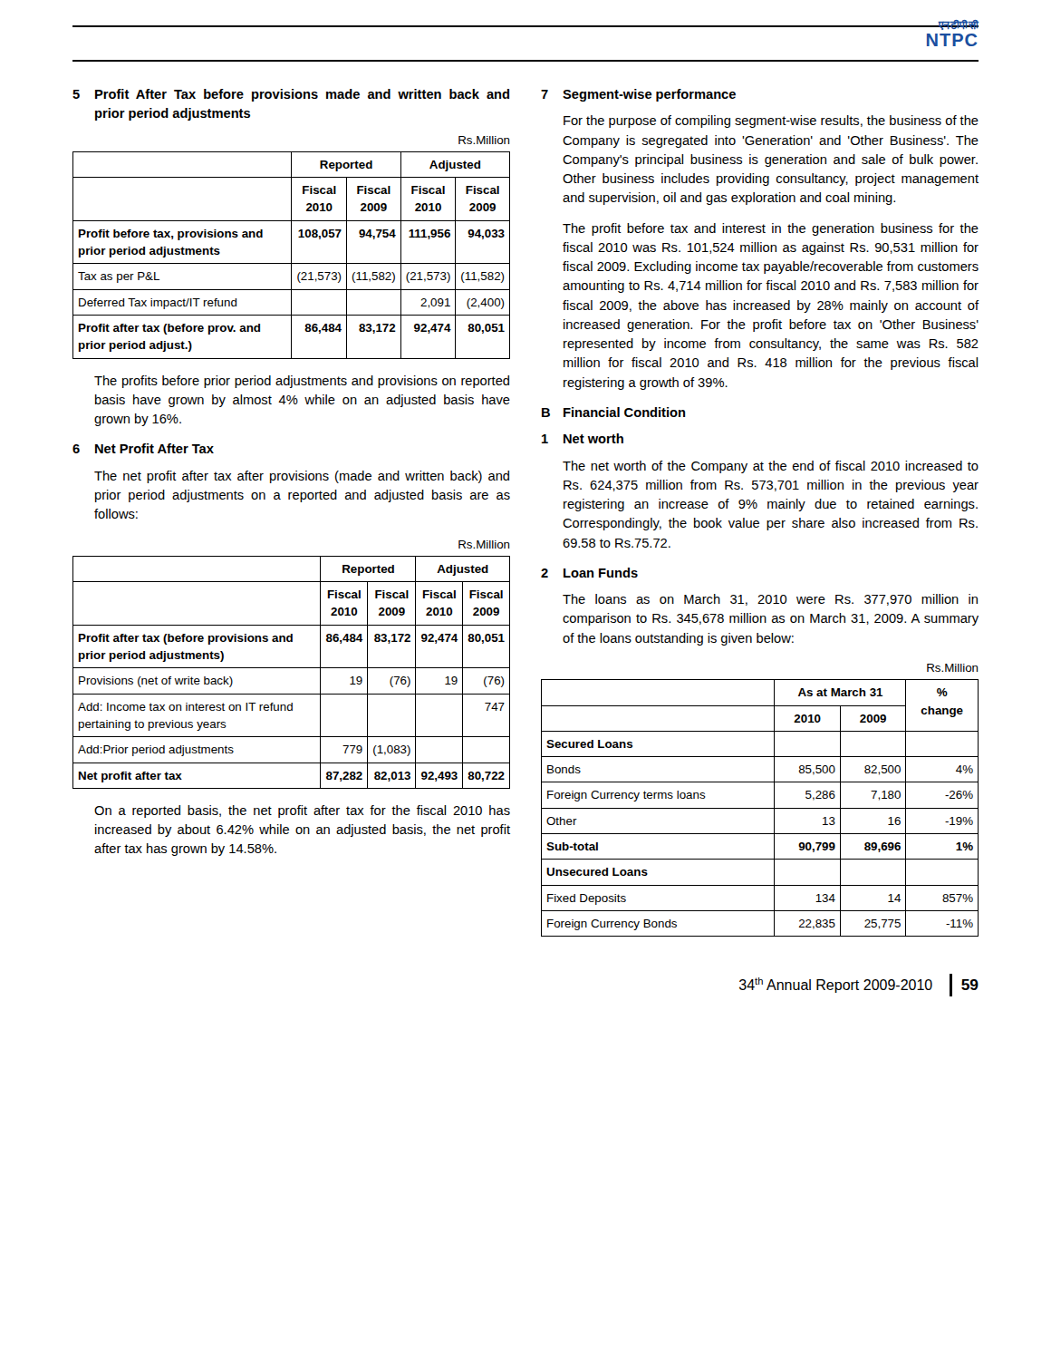एनटीपीसी NTPC
5
Profit After Tax before provisions made and written back and prior period adjustments
Rs.Million
| | Reported | Adjusted |
| | Fiscal 2010 | Fiscal 2009 | Fiscal 2010 | Fiscal 2009 |
| Profit before tax, provisions and prior period adjustments | 108,057 | 94,754 | 111,956 | 94,033 |
| Tax as per P&L | (21,573) | (11,582) | (21,573) | (11,582) |
| Deferred Tax impact/IT refund | | | 2,091 | (2,400) |
| Profit after tax (before prov. and prior period adjust.) | 86,484 | 83,172 | 92,474 | 80,051 |
The profits before prior period adjustments and provisions on reported basis have grown by almost 4% while on an adjusted basis have grown by 16%.
6
Net Profit After Tax
The net profit after tax after provisions (made and written back) and prior period adjustments on a reported and adjusted basis are as follows:
Rs.Million
| | Reported | Adjusted |
| | Fiscal 2010 | Fiscal 2009 | Fiscal 2010 | Fiscal 2009 |
| Profit after tax (before provisions and prior period adjustments) | 86,484 | 83,172 | 92,474 | 80,051 |
| Provisions (net of write back) | 19 | (76) | 19 | (76) |
| Add: Income tax on interest on IT refund pertaining to previous years | | | | 747 |
| Add:Prior period adjustments | 779 | (1,083) | | |
| Net profit after tax | 87,282 | 82,013 | 92,493 | 80,722 |
On a reported basis, the net profit after tax for the fiscal 2010 has increased by about 6.42% while on an adjusted basis, the net profit after tax has grown by 14.58%.
7
Segment-wise performance
For the purpose of compiling segment-wise results, the business of the Company is segregated into 'Generation' and 'Other Business'. The Company's principal business is generation and sale of bulk power. Other business includes providing consultancy, project management and supervision, oil and gas exploration and coal mining.
The profit before tax and interest in the generation business for the fiscal 2010 was Rs. 101,524 million as against Rs. 90,531 million for fiscal 2009. Excluding income tax payable/recoverable from customers amounting to Rs. 4,714 million for fiscal 2010 and Rs. 7,583 million for fiscal 2009, the above has increased by 28% mainly on account of increased generation. For the profit before tax on 'Other Business' represented by income from consultancy, the same was Rs. 582 million for fiscal 2010 and Rs. 418 million for the previous fiscal registering a growth of 39%.
B
Financial Condition
1
Net worth
The net worth of the Company at the end of fiscal 2010 increased to Rs. 624,375 million from Rs. 573,701 million in the previous year registering an increase of 9% mainly due to retained earnings. Correspondingly, the book value per share also increased from Rs. 69.58 to Rs.75.72.
2
Loan Funds
The loans as on March 31, 2010 were Rs. 377,970 million in comparison to Rs. 345,678 million as on March 31, 2009. A summary of the loans outstanding is given below:
Rs.Million
| | As at March 31 | % change |
| | 2010 | 2009 |
| Secured Loans | | | |
| Bonds | 85,500 | 82,500 | 4% |
| Foreign Currency terms loans | 5,286 | 7,180 | -26% |
| Other | 13 | 16 | -19% |
| Sub-total | 90,799 | 89,696 | 1% |
| Unsecured Loans | | | |
| Fixed Deposits | 134 | 14 | 857% |
| Foreign Currency Bonds | 22,835 | 25,775 | -11% |
34th Annual Report 2009-2010 59